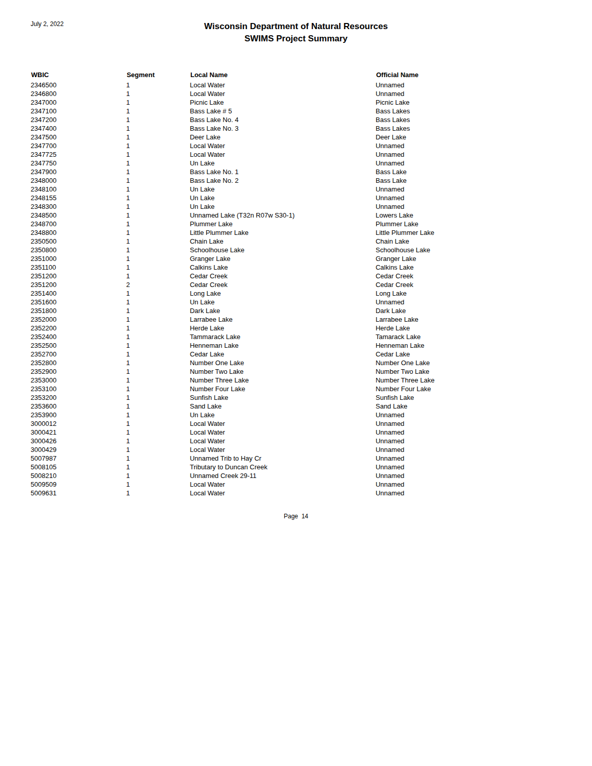July 2, 2022
Wisconsin Department of Natural Resources
SWIMS Project Summary
| WBIC | Segment | Local Name | Official Name |
| --- | --- | --- | --- |
| 2346500 | 1 | Local Water | Unnamed |
| 2346800 | 1 | Local Water | Unnamed |
| 2347000 | 1 | Picnic Lake | Picnic Lake |
| 2347100 | 1 | Bass Lake # 5 | Bass Lakes |
| 2347200 | 1 | Bass Lake No. 4 | Bass Lakes |
| 2347400 | 1 | Bass Lake No. 3 | Bass Lakes |
| 2347500 | 1 | Deer Lake | Deer Lake |
| 2347700 | 1 | Local Water | Unnamed |
| 2347725 | 1 | Local Water | Unnamed |
| 2347750 | 1 | Un Lake | Unnamed |
| 2347900 | 1 | Bass Lake No. 1 | Bass Lake |
| 2348000 | 1 | Bass Lake No. 2 | Bass Lake |
| 2348100 | 1 | Un Lake | Unnamed |
| 2348155 | 1 | Un Lake | Unnamed |
| 2348300 | 1 | Un Lake | Unnamed |
| 2348500 | 1 | Unnamed Lake (T32n R07w S30-1) | Lowers Lake |
| 2348700 | 1 | Plummer Lake | Plummer Lake |
| 2348800 | 1 | Little Plummer Lake | Little Plummer Lake |
| 2350500 | 1 | Chain Lake | Chain Lake |
| 2350800 | 1 | Schoolhouse Lake | Schoolhouse Lake |
| 2351000 | 1 | Granger Lake | Granger Lake |
| 2351100 | 1 | Calkins Lake | Calkins Lake |
| 2351200 | 1 | Cedar Creek | Cedar Creek |
| 2351200 | 2 | Cedar Creek | Cedar Creek |
| 2351400 | 1 | Long Lake | Long Lake |
| 2351600 | 1 | Un Lake | Unnamed |
| 2351800 | 1 | Dark Lake | Dark Lake |
| 2352000 | 1 | Larrabee Lake | Larrabee Lake |
| 2352200 | 1 | Herde Lake | Herde Lake |
| 2352400 | 1 | Tammarack Lake | Tamarack Lake |
| 2352500 | 1 | Henneman Lake | Henneman Lake |
| 2352700 | 1 | Cedar Lake | Cedar Lake |
| 2352800 | 1 | Number One Lake | Number One Lake |
| 2352900 | 1 | Number Two Lake | Number Two Lake |
| 2353000 | 1 | Number Three Lake | Number Three Lake |
| 2353100 | 1 | Number Four Lake | Number Four Lake |
| 2353200 | 1 | Sunfish Lake | Sunfish Lake |
| 2353600 | 1 | Sand Lake | Sand Lake |
| 2353900 | 1 | Un Lake | Unnamed |
| 3000012 | 1 | Local Water | Unnamed |
| 3000421 | 1 | Local Water | Unnamed |
| 3000426 | 1 | Local Water | Unnamed |
| 3000429 | 1 | Local Water | Unnamed |
| 5007987 | 1 | Unnamed Trib to Hay Cr | Unnamed |
| 5008105 | 1 | Tributary to Duncan Creek | Unnamed |
| 5008210 | 1 | Unnamed Creek 29-11 | Unnamed |
| 5009509 | 1 | Local Water | Unnamed |
| 5009631 | 1 | Local Water | Unnamed |
Page 14